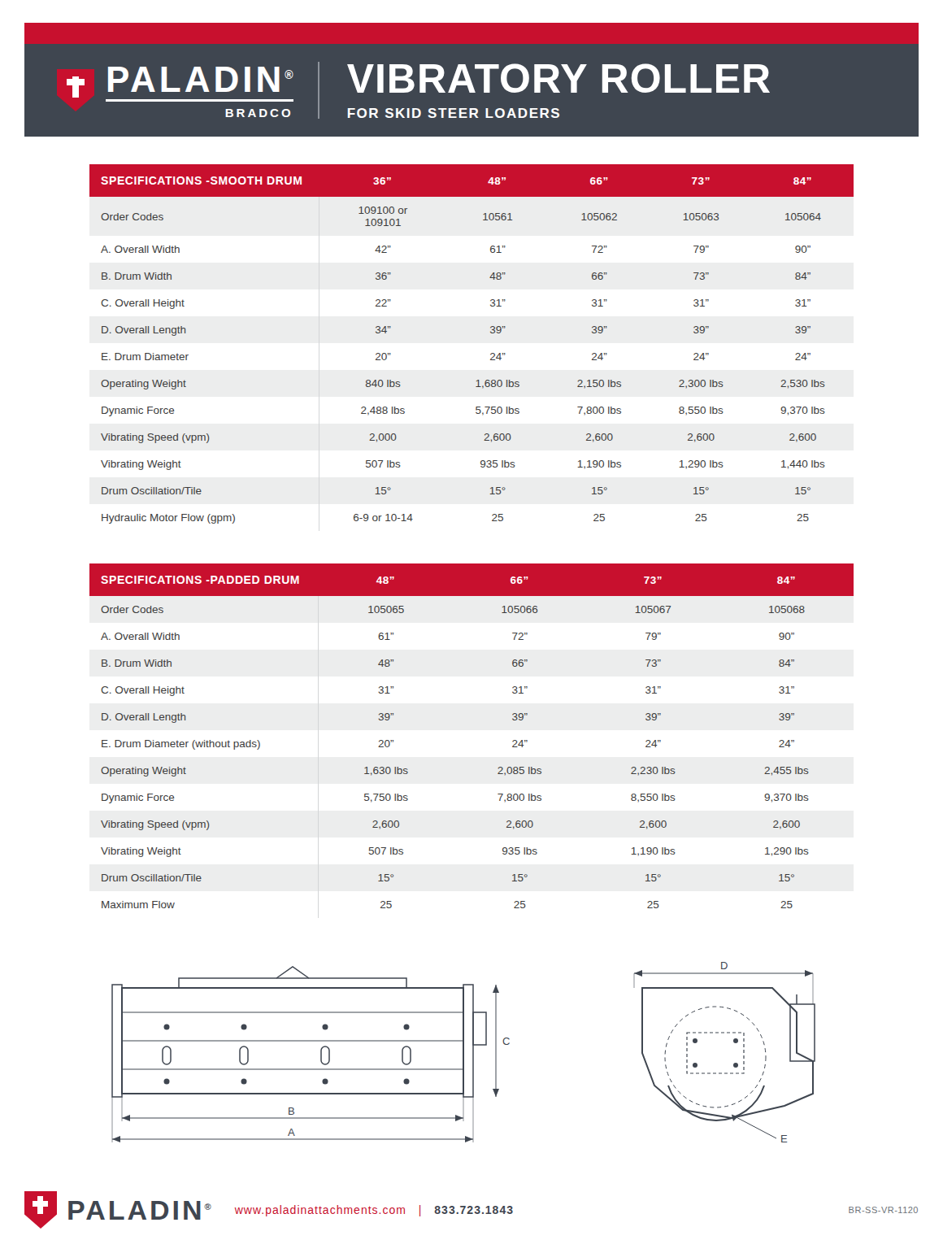PALADIN® BRADCO
VIBRATORY ROLLER
FOR SKID STEER LOADERS
| SPECIFICATIONS -SMOOTH DRUM | 36” | 48” | 66” | 73” | 84” |
| --- | --- | --- | --- | --- | --- |
| Order Codes | 109100 or 109101 | 10561 | 105062 | 105063 | 105064 |
| A. Overall Width | 42” | 61” | 72” | 79” | 90” |
| B. Drum Width | 36” | 48” | 66” | 73” | 84” |
| C. Overall Height | 22” | 31” | 31” | 31” | 31” |
| D. Overall Length | 34” | 39” | 39” | 39” | 39” |
| E. Drum Diameter | 20” | 24” | 24” | 24” | 24” |
| Operating Weight | 840 lbs | 1,680 lbs | 2,150 lbs | 2,300 lbs | 2,530 lbs |
| Dynamic Force | 2,488 lbs | 5,750 lbs | 7,800 lbs | 8,550 lbs | 9,370 lbs |
| Vibrating Speed (vpm) | 2,000 | 2,600 | 2,600 | 2,600 | 2,600 |
| Vibrating Weight | 507 lbs | 935 lbs | 1,190 lbs | 1,290 lbs | 1,440 lbs |
| Drum Oscillation/Tile | 15° | 15° | 15° | 15° | 15° |
| Hydraulic Motor Flow (gpm) | 6-9 or 10-14 | 25 | 25 | 25 | 25 |
| SPECIFICATIONS -PADDED DRUM | 48” | 66” | 73” | 84” |
| --- | --- | --- | --- | --- |
| Order Codes | 105065 | 105066 | 105067 | 105068 |
| A. Overall Width | 61” | 72” | 79” | 90” |
| B. Drum Width | 48” | 66” | 73” | 84” |
| C. Overall Height | 31” | 31” | 31” | 31” |
| D. Overall Length | 39” | 39” | 39” | 39” |
| E. Drum Diameter (without pads) | 20” | 24” | 24” | 24” |
| Operating Weight | 1,630 lbs | 2,085 lbs | 2,230 lbs | 2,455 lbs |
| Dynamic Force | 5,750 lbs | 7,800 lbs | 8,550 lbs | 9,370 lbs |
| Vibrating Speed (vpm) | 2,600 | 2,600 | 2,600 | 2,600 |
| Vibrating Weight | 507 lbs | 935 lbs | 1,190 lbs | 1,290 lbs |
| Drum Oscillation/Tile | 15° | 15° | 15° | 15° |
| Maximum Flow | 25 | 25 | 25 | 25 |
C B A
D E
PALADIN®
www.paladinattachments.com | 833.723.1843
BR-SS-VR-1120